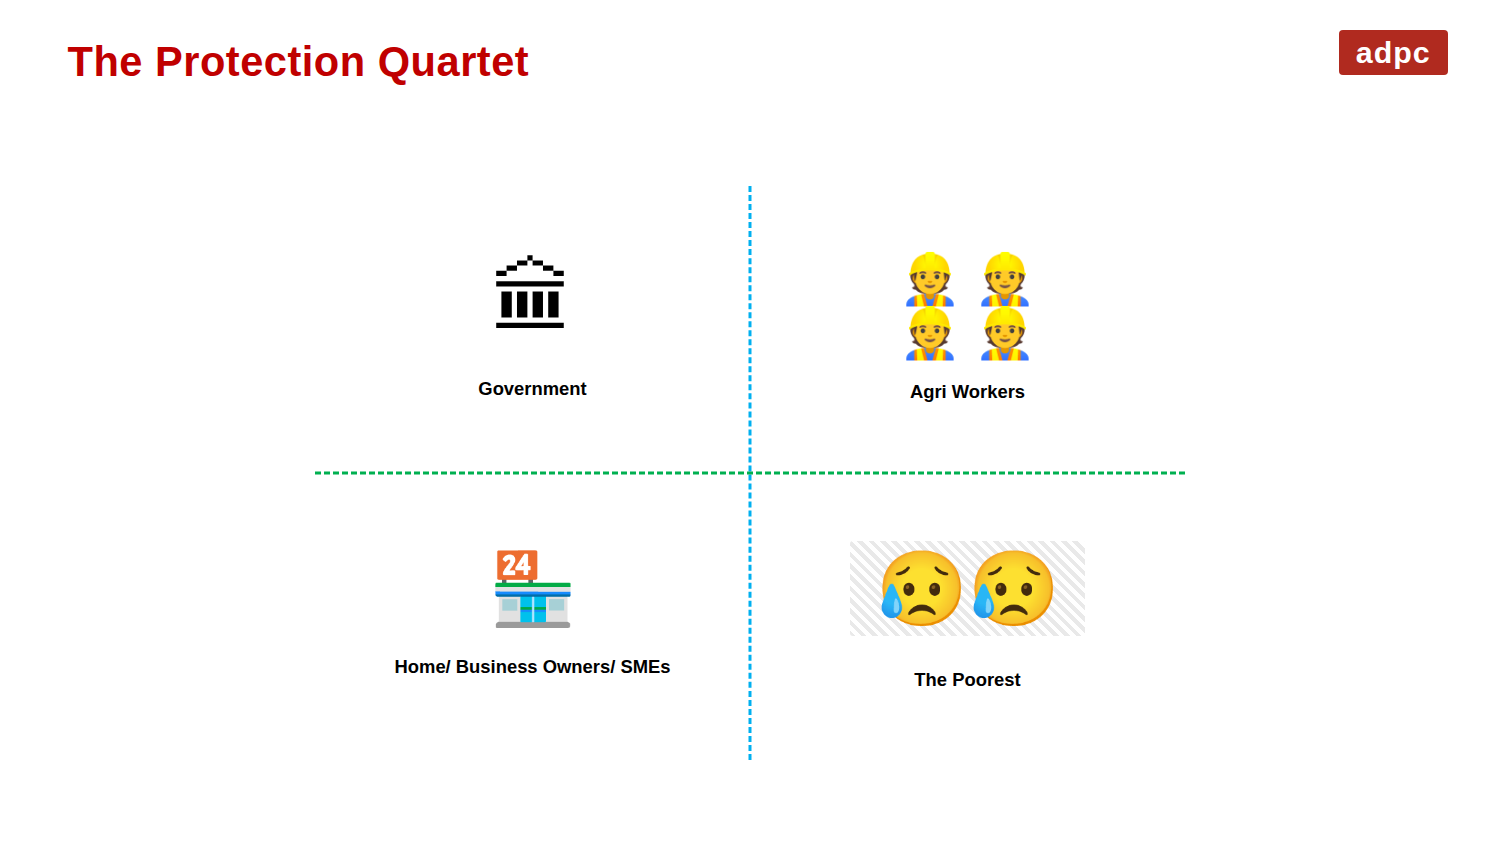The Protection Quartet
adpc
🏛
Government
👷👷 👷👷
Agri Workers
🏪
Home/ Business Owners/ SMEs
😥😥
The Poorest